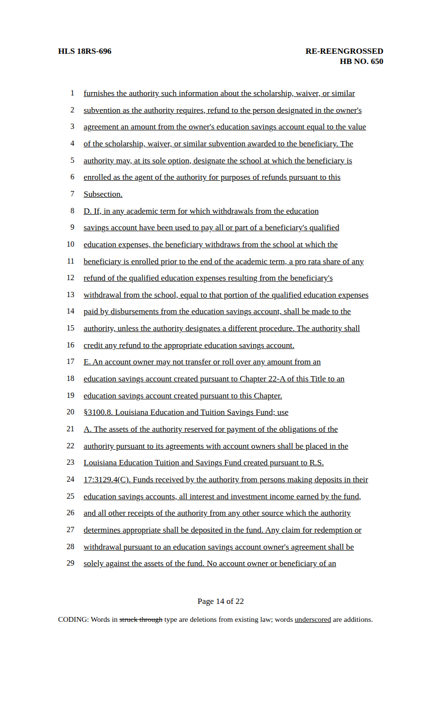HLS 18RS-696
RE-REENGROSSED
HB NO. 650
furnishes the authority such information about the scholarship, waiver, or similar
subvention as the authority requires, refund to the person designated in the owner's
agreement an amount from the owner's education savings account equal to the value
of the scholarship, waiver, or similar subvention awarded to the beneficiary. The
authority may, at its sole option, designate the school at which the beneficiary is
enrolled as the agent of the authority for purposes of refunds pursuant to this
Subsection.
D. If, in any academic term for which withdrawals from the education
savings account have been used to pay all or part of a beneficiary's qualified
education expenses, the beneficiary withdraws from the school at which the
beneficiary is enrolled prior to the end of the academic term, a pro rata share of any
refund of the qualified education expenses resulting from the beneficiary's
withdrawal from the school, equal to that portion of the qualified education expenses
paid by disbursements from the education savings account, shall be made to the
authority, unless the authority designates a different procedure. The authority shall
credit any refund to the appropriate education savings account.
E. An account owner may not transfer or roll over any amount from an
education savings account created pursuant to Chapter 22-A of this Title to an
education savings account created pursuant to this Chapter.
§3100.8. Louisiana Education and Tuition Savings Fund; use
A. The assets of the authority reserved for payment of the obligations of the
authority pursuant to its agreements with account owners shall be placed in the
Louisiana Education Tuition and Savings Fund created pursuant to R.S.
17:3129.4(C). Funds received by the authority from persons making deposits in their
education savings accounts, all interest and investment income earned by the fund,
and all other receipts of the authority from any other source which the authority
determines appropriate shall be deposited in the fund. Any claim for redemption or
withdrawal pursuant to an education savings account owner's agreement shall be
solely against the assets of the fund. No account owner or beneficiary of an
Page 14 of 22
CODING: Words in struck through type are deletions from existing law; words underscored are additions.